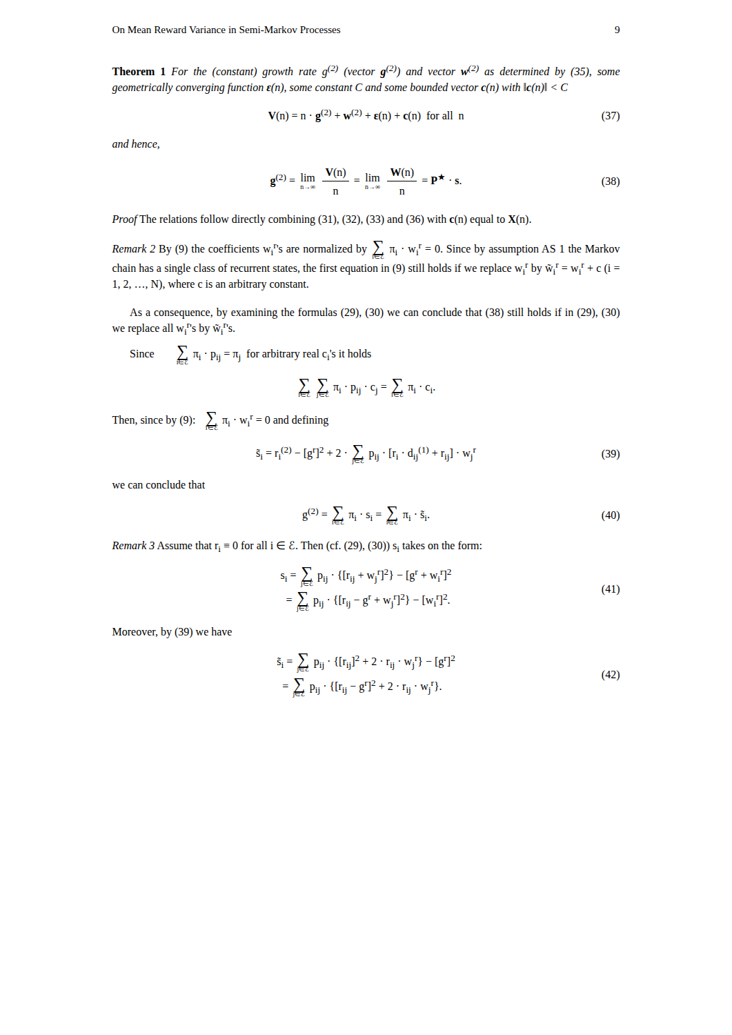On Mean Reward Variance in Semi-Markov Processes 9
Theorem 1 For the (constant) growth rate g(2) (vector g(2)) and vector w(2) as determined by (35), some geometrically converging function ε(n), some constant C and some bounded vector c(n) with ‖c(n)‖ < C
(37) V(n) = n · g(2) + w(2) + ε(n) + c(n) for all n (37)
and hence,
(38) g(2) = lim n→∞ V(n) n = lim n→∞ W(n) n = P★ · s. (38)
Proof The relations follow directly combining (31), (32), (33) and (36) with c(n) equal to X(n).
Remark 2 By (9) the coefficients wir's are normalized by ∑i∈ℰ πi · wir = 0. Since by assumption AS 1 the Markov chain has a single class of recurrent states, the first equation in (9) still holds if we replace wir by w̃ir = wir + c (i = 1, 2, …, N), where c is an arbitrary constant.
As a consequence, by examining the formulas (29), (30) we can conclude that (38) still holds if in (29), (30) we replace all wir's by w̃ir's.
Since ∑i∈ℰ πi · pij = πj for arbitrary real ci's it holds
(x) ∑i∈ℰ ∑j∈ℰ πi · pij · cj = ∑i∈ℰ πi · ci. (x)
Then, since by (9): ∑i∈ℰ πi · wir = 0 and defining
(39) s̃i = ri(2) − [gr]2 + 2 · ∑j∈ℰ pij · [ri · dij(1) + rij] · wjr (39)
we can conclude that
(40) g(2) = ∑i∈ℰ πi · si = ∑i∈ℰ πi · s̃i. (40)
Remark 3 Assume that ri ≡ 0 for all i ∈ ℰ. Then (cf. (29), (30)) si takes on the form:
(41) si = ∑j∈ℰ pij · {[rij + wjr]2} − [gr + wir]2 = ∑j∈ℰ pij · {[rij − gr + wjr]2} − [wir]2. (41)
Moreover, by (39) we have
(42) s̃i = ∑j∈ℰ pij · {[rij]2 + 2 · rij · wjr} − [gr]2 = ∑j∈ℰ pij · {[rij − gr]2 + 2 · rij · wjr}. (42)